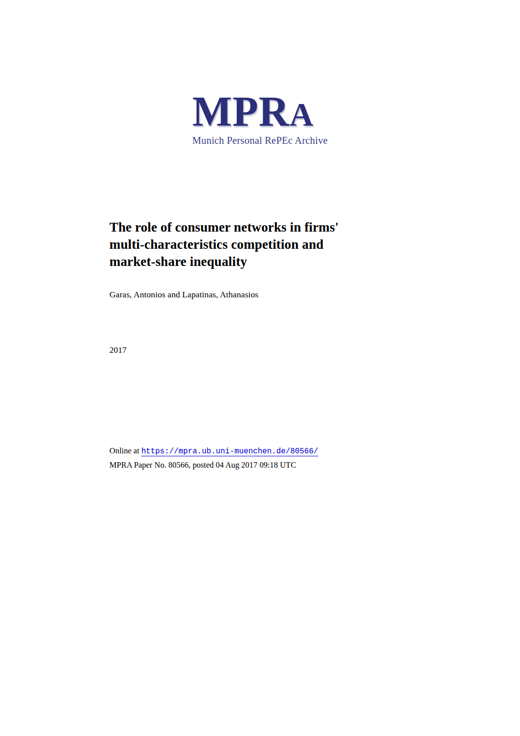MPRA
Munich Personal RePEc Archive
The role of consumer networks in firms'
multi-characteristics competition and
market-share inequality
Garas, Antonios and Lapatinas, Athanasios
2017
Online at https://mpra.ub.uni-muenchen.de/80566/
MPRA Paper No. 80566, posted 04 Aug 2017 09:18 UTC